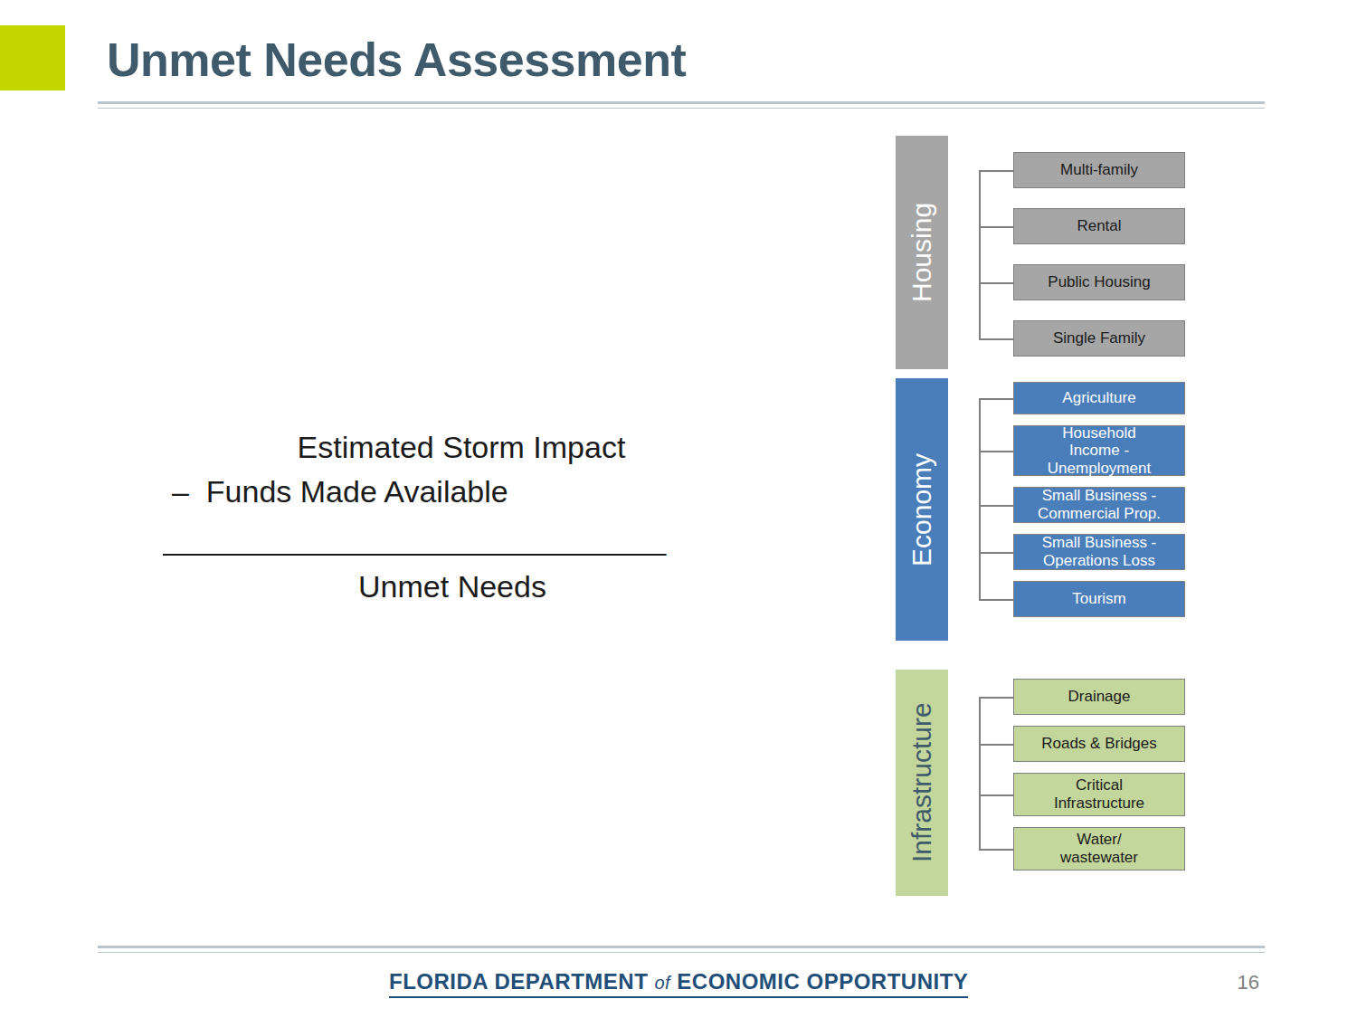Unmet Needs Assessment
Estimated Storm Impact
– Funds Made Available
_______________________________
Unmet Needs
Housing
Economy
Infrastructure
Multi-family
Rental
Public Housing
Single Family
Agriculture
Household
Income -
Unemployment
Small Business -
Commercial Prop.
Small Business -
Operations Loss
Tourism
Drainage
Roads & Bridges
Critical
Infrastructure
Water/
wastewater
FLORIDA DEPARTMENT of ECONOMIC OPPORTUNITY
16